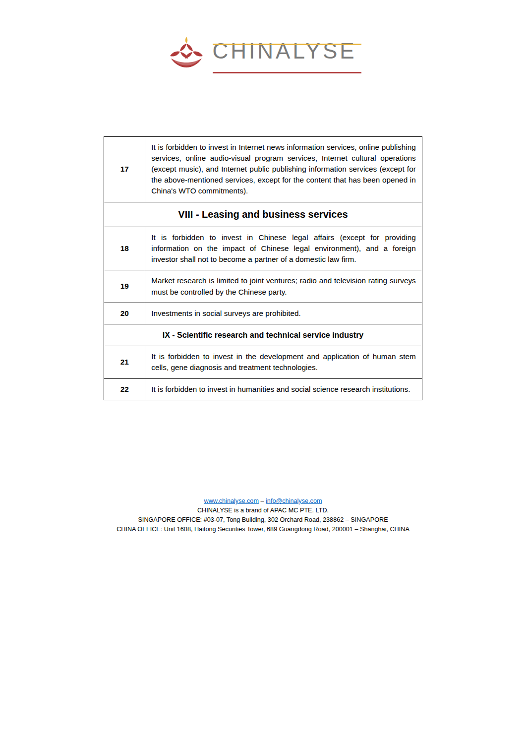CHINALYSE
| 17 | It is forbidden to invest in Internet news information services, online publishing services, online audio-visual program services, Internet cultural operations (except music), and Internet public publishing information services (except for the above-mentioned services, except for the content that has been opened in China's WTO commitments). |
| VIII - Leasing and business services |
| 18 | It is forbidden to invest in Chinese legal affairs (except for providing information on the impact of Chinese legal environment), and a foreign investor shall not to become a partner of a domestic law firm. |
| 19 | Market research is limited to joint ventures; radio and television rating surveys must be controlled by the Chinese party. |
| 20 | Investments in social surveys are prohibited. |
| IX - Scientific research and technical service industry |
| 21 | It is forbidden to invest in the development and application of human stem cells, gene diagnosis and treatment technologies. |
| 22 | It is forbidden to invest in humanities and social science research institutions. |
www.chinalyse.com – info@chinalyse.com
CHINALYSE is a brand of APAC MC PTE. LTD.
SINGAPORE OFFICE: #03-07, Tong Building, 302 Orchard Road, 238862 – SINGAPORE
CHINA OFFICE: Unit 1608, Haitong Securities Tower, 689 Guangdong Road, 200001 – Shanghai, CHINA